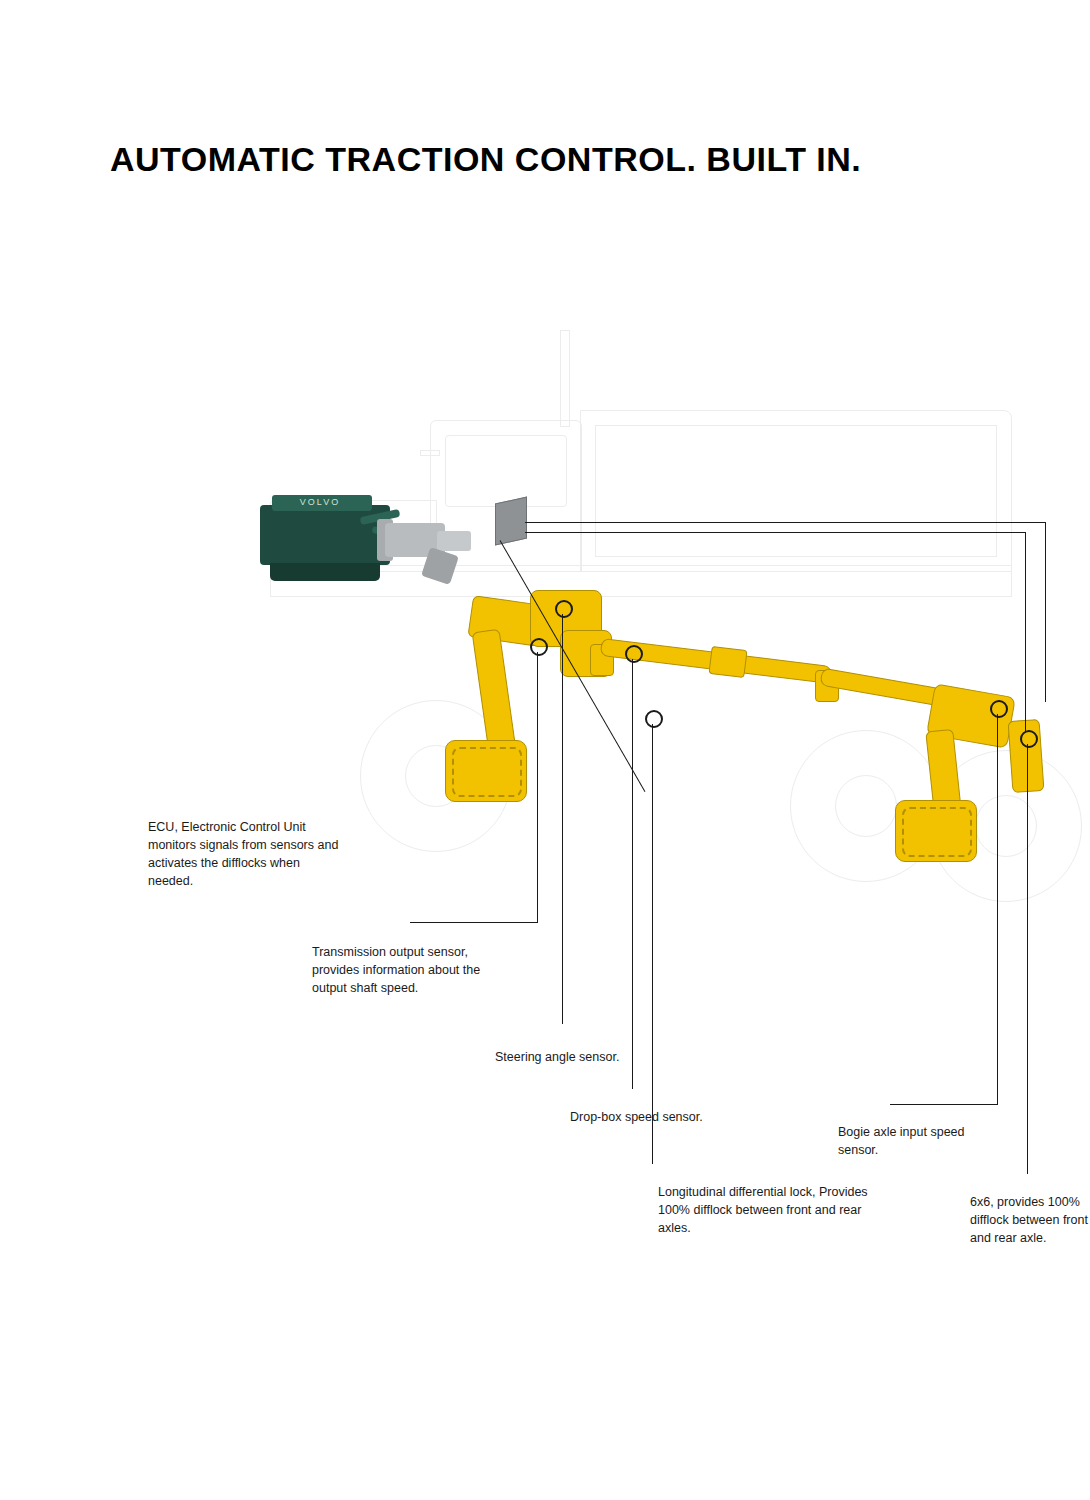Automatic Traction Control. Built In.
VOLVO
ECU, Electronic Control Unit monitors signals from sensors and activates the difflocks when needed.
Transmission output sensor, provides information about the output shaft speed.
Steering angle sensor.
Drop-box speed sensor.
Bogie axle input speed sensor.
Longitudinal differential lock, Provides 100% difflock between front and rear axles.
6x6, provides 100% difflock between front and rear axle.